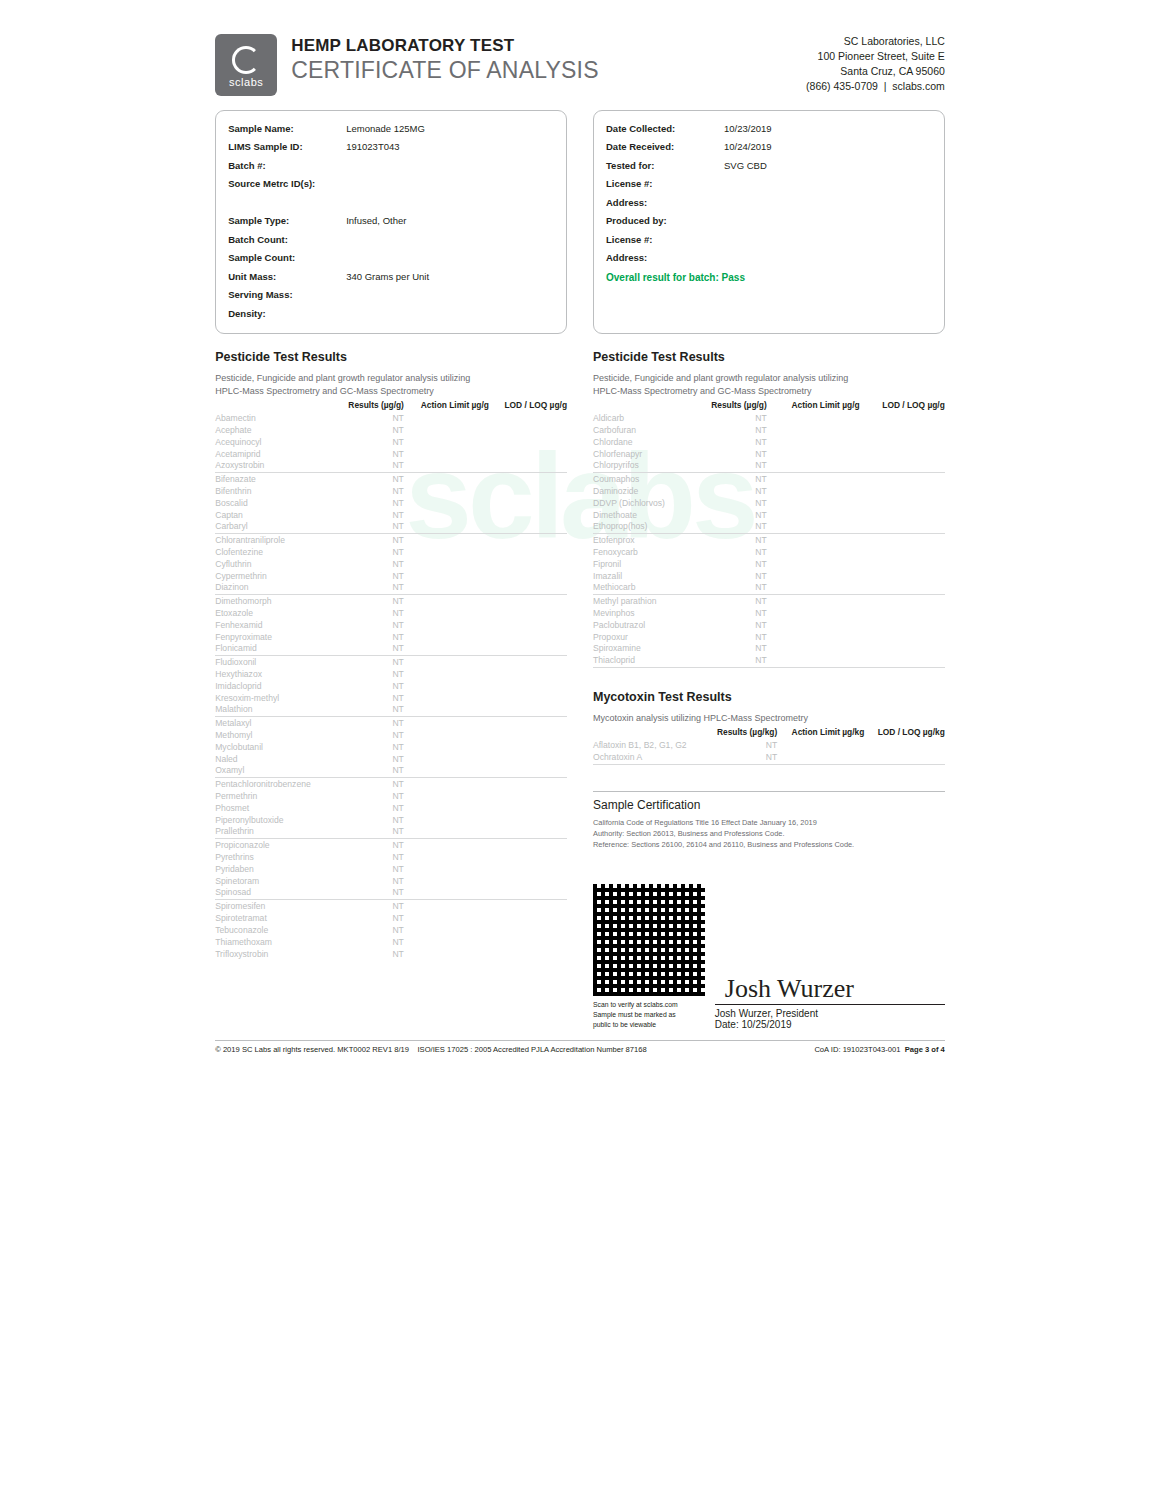sclabs
HEMP LABORATORY TEST
CERTIFICATE OF ANALYSIS
SC Laboratories, LLC
100 Pioneer Street, Suite E
Santa Cruz, CA 95060
(866) 435-0709 | sclabs.com
Sample Name: Lemonade 125MG
LIMS Sample ID: 191023T043
Batch #:
Source Metrc ID(s):
Sample Type: Infused, Other
Batch Count:
Sample Count:
Unit Mass: 340 Grams per Unit
Serving Mass:
Density:
Date Collected: 10/23/2019
Date Received: 10/24/2019
Tested for: SVG CBD
License #:
Address:
Produced by:
License #:
Address:
Overall result for batch: Pass
Pesticide Test Results
Pesticide, Fungicide and plant growth regulator analysis utilizing
HPLC-Mass Spectrometry and GC-Mass Spectrometry
| | Results (µg/g) | Action Limit µg/g | LOD / LOQ µg/g |
| --- | --- | --- | --- |
| Abamectin | NT | | |
| Acephate | NT | | |
| Acequinocyl | NT | | |
| Acetamiprid | NT | | |
| Azoxystrobin | NT | | |
| Bifenazate | NT | | |
| Bifenthrin | NT | | |
| Boscalid | NT | | |
| Captan | NT | | |
| Carbaryl | NT | | |
| Chlorantraniliprole | NT | | |
| Clofentezine | NT | | |
| Cyfluthrin | NT | | |
| Cypermethrin | NT | | |
| Diazinon | NT | | |
| Dimethomorph | NT | | |
| Etoxazole | NT | | |
| Fenhexamid | NT | | |
| Fenpyroximate | NT | | |
| Flonicamid | NT | | |
| Fludioxonil | NT | | |
| Hexythiazox | NT | | |
| Imidacloprid | NT | | |
| Kresoxim-methyl | NT | | |
| Malathion | NT | | |
| Metalaxyl | NT | | |
| Methomyl | NT | | |
| Myclobutanil | NT | | |
| Naled | NT | | |
| Oxamyl | NT | | |
| Pentachloronitrobenzene | NT | | |
| Permethrin | NT | | |
| Phosmet | NT | | |
| Piperonylbutoxide | NT | | |
| Prallethrin | NT | | |
| Propiconazole | NT | | |
| Pyrethrins | NT | | |
| Pyridaben | NT | | |
| Spinetoram | NT | | |
| Spinosad | NT | | |
| Spiromesifen | NT | | |
| Spirotetramat | NT | | |
| Tebuconazole | NT | | |
| Thiamethoxam | NT | | |
| Trifloxystrobin | NT | | |
Pesticide Test Results
Pesticide, Fungicide and plant growth regulator analysis utilizing
HPLC-Mass Spectrometry and GC-Mass Spectrometry
| | Results (µg/g) | Action Limit µg/g | LOD / LOQ µg/g |
| --- | --- | --- | --- |
| Aldicarb | NT | | |
| Carbofuran | NT | | |
| Chlordane | NT | | |
| Chlorfenapyr | NT | | |
| Chlorpyrifos | NT | | |
| Coumaphos | NT | | |
| Daminozide | NT | | |
| DDVP (Dichlorvos) | NT | | |
| Dimethoate | NT | | |
| Ethoprop(hos) | NT | | |
| Etofenprox | NT | | |
| Fenoxycarb | NT | | |
| Fipronil | NT | | |
| Imazalil | NT | | |
| Methiocarb | NT | | |
| Methyl parathion | NT | | |
| Mevinphos | NT | | |
| Paclobutrazol | NT | | |
| Propoxur | NT | | |
| Spiroxamine | NT | | |
| Thiacloprid | NT | | |
Mycotoxin Test Results
Mycotoxin analysis utilizing HPLC-Mass Spectrometry
| | Results (µg/kg) | Action Limit µg/kg | LOD / LOQ µg/kg |
| --- | --- | --- | --- |
| Aflatoxin B1, B2, G1, G2 | NT | | |
| Ochratoxin A | NT | | |
Sample Certification
California Code of Regulations Title 16 Effect Date January 16, 2019
Authority: Section 26013, Business and Professions Code.
Reference: Sections 26100, 26104 and 26110, Business and Professions Code.
Scan to verify at sclabs.com
Sample must be marked as
public to be viewable
Josh Wurzer
Josh Wurzer, President
Date: 10/25/2019
© 2019 SC Labs all rights reserved. MKT0002 REV1 8/19 ISO/IES 17025 : 2005 Accredited PJLA Accreditation Number 87168
CoA ID: 191023T043-001 Page 3 of 4